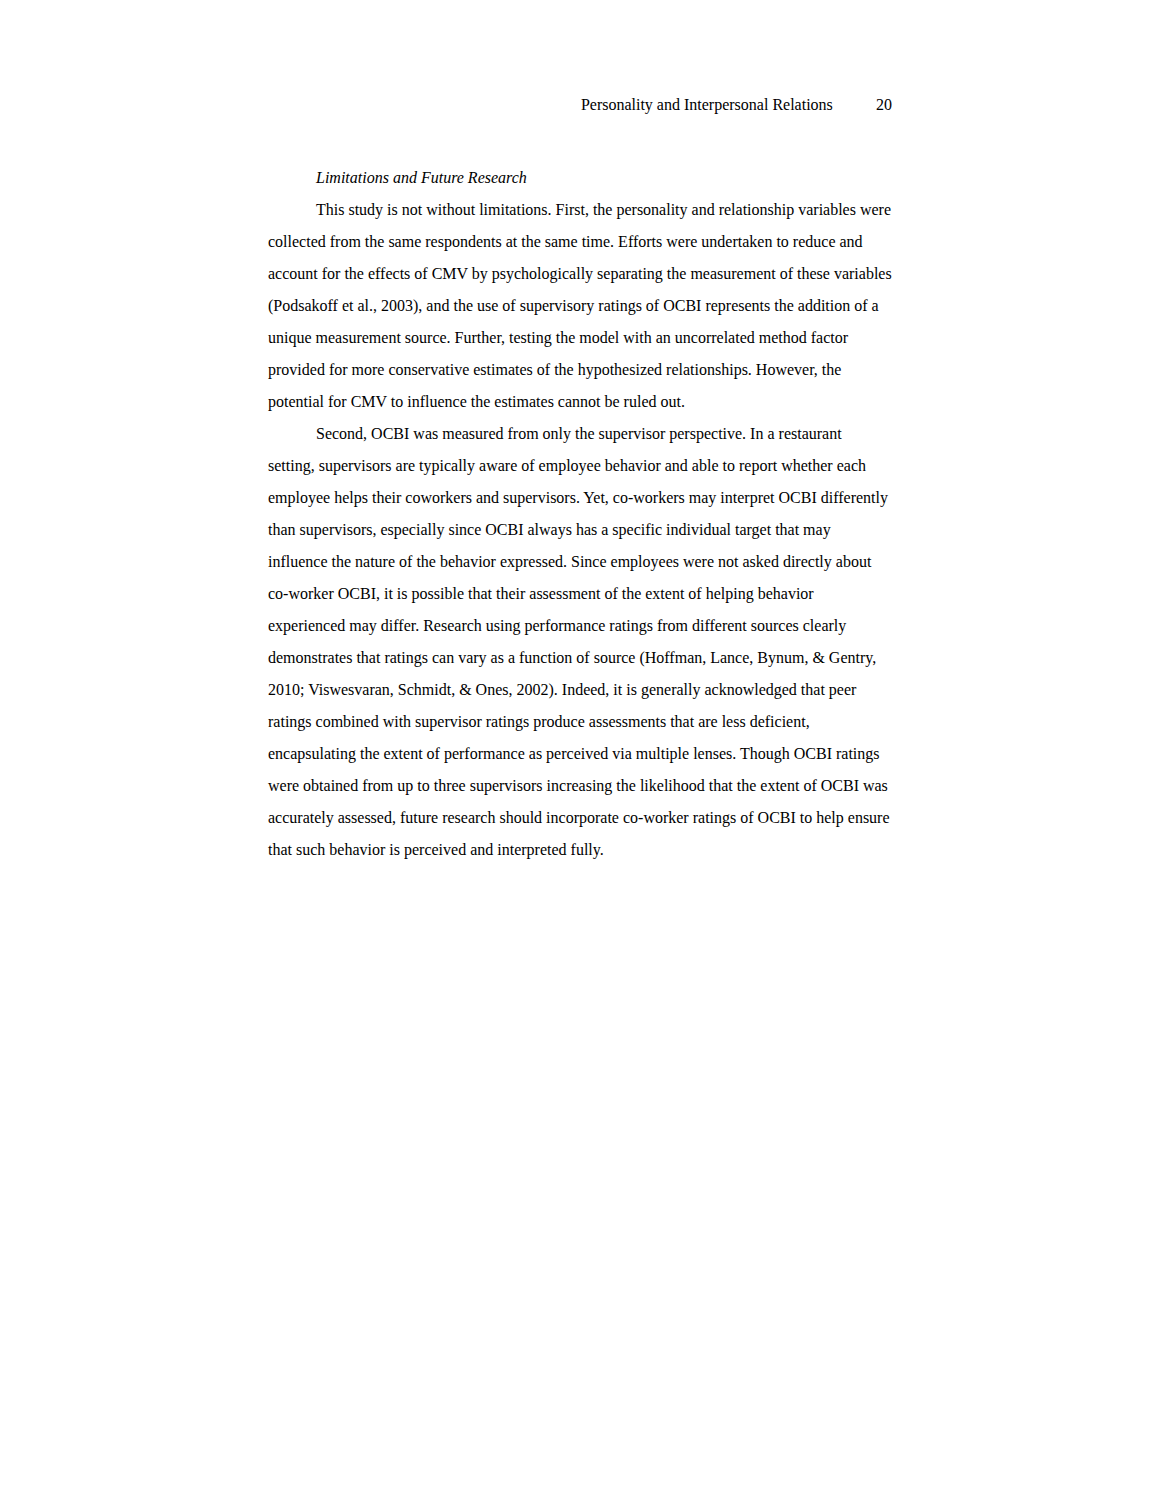Personality and Interpersonal Relations20
Limitations and Future Research
This study is not without limitations. First, the personality and relationship variables were collected from the same respondents at the same time. Efforts were undertaken to reduce and account for the effects of CMV by psychologically separating the measurement of these variables (Podsakoff et al., 2003), and the use of supervisory ratings of OCBI represents the addition of a unique measurement source. Further, testing the model with an uncorrelated method factor provided for more conservative estimates of the hypothesized relationships. However, the potential for CMV to influence the estimates cannot be ruled out.
Second, OCBI was measured from only the supervisor perspective. In a restaurant setting, supervisors are typically aware of employee behavior and able to report whether each employee helps their coworkers and supervisors. Yet, co-workers may interpret OCBI differently than supervisors, especially since OCBI always has a specific individual target that may influence the nature of the behavior expressed. Since employees were not asked directly about co-worker OCBI, it is possible that their assessment of the extent of helping behavior experienced may differ. Research using performance ratings from different sources clearly demonstrates that ratings can vary as a function of source (Hoffman, Lance, Bynum, & Gentry, 2010; Viswesvaran, Schmidt, & Ones, 2002). Indeed, it is generally acknowledged that peer ratings combined with supervisor ratings produce assessments that are less deficient, encapsulating the extent of performance as perceived via multiple lenses. Though OCBI ratings were obtained from up to three supervisors increasing the likelihood that the extent of OCBI was accurately assessed, future research should incorporate co-worker ratings of OCBI to help ensure that such behavior is perceived and interpreted fully.